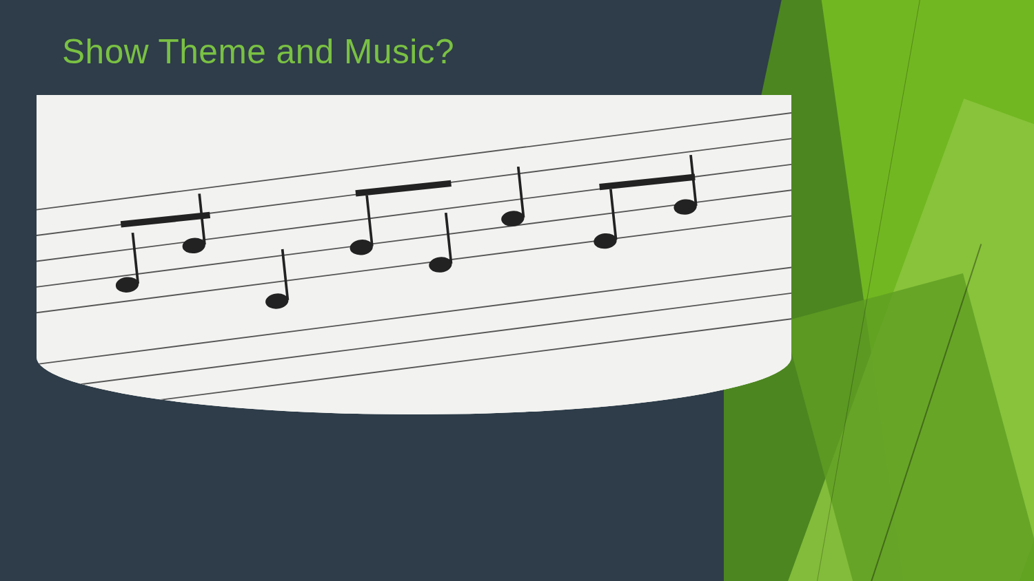Show Theme and Music?